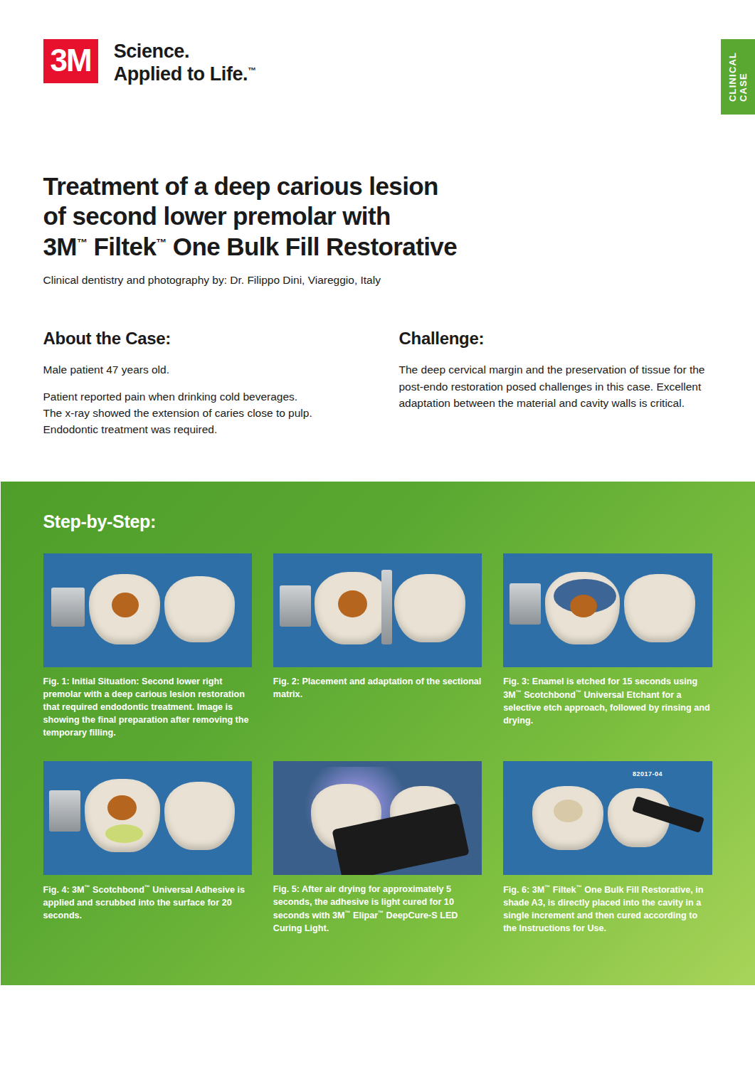3M
Science.
Applied to Life.™
CLINICAL CASE
Treatment of a deep carious lesion
of second lower premolar with
3M™ Filtek™ One Bulk Fill Restorative
Clinical dentistry and photography by: Dr. Filippo Dini, Viareggio, Italy
About the Case:
Male patient 47 years old.
Patient reported pain when drinking cold beverages.
The x-ray showed the extension of caries close to pulp.
Endodontic treatment was required.
Challenge:
The deep cervical margin and the preservation of tissue for the post-endo restoration posed challenges in this case. Excellent adaptation between the material and cavity walls is critical.
Step-by-Step:
Fig. 1: Initial Situation: Second lower right premolar with a deep carious lesion restoration that required endodontic treatment. Image is showing the final preparation after removing the temporary filling.
Fig. 2: Placement and adaptation of the sectional matrix.
Fig. 3: Enamel is etched for 15 seconds using 3M™ Scotchbond™ Universal Etchant for a selective etch approach, followed by rinsing and drying.
Fig. 4: 3M™ Scotchbond™ Universal Adhesive is applied and scrubbed into the surface for 20 seconds.
Fig. 5: After air drying for approximately 5 seconds, the adhesive is light cured for 10 seconds with 3M™ Elipar™ DeepCure-S LED Curing Light.
82017-04
Fig. 6: 3M™ Filtek™ One Bulk Fill Restorative, in shade A3, is directly placed into the cavity in a single increment and then cured according to the Instructions for Use.